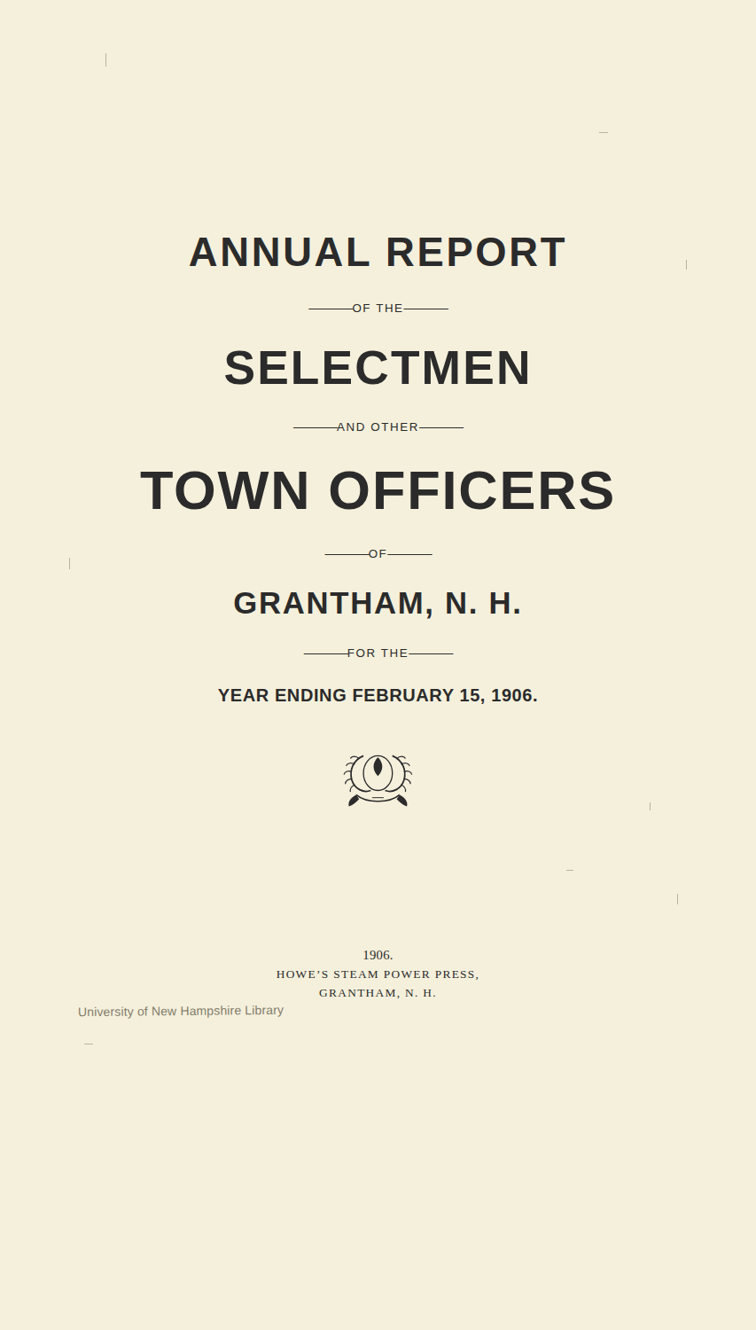Annual Report
————of the————
Selectmen
————and other————
Town Officers
————of————
Grantham, N. H.
————for the————
Year Ending February 15, 1906.
1906.
Howe’s Steam Power Press,
Grantham, N. H.
University of New Hampshire Library